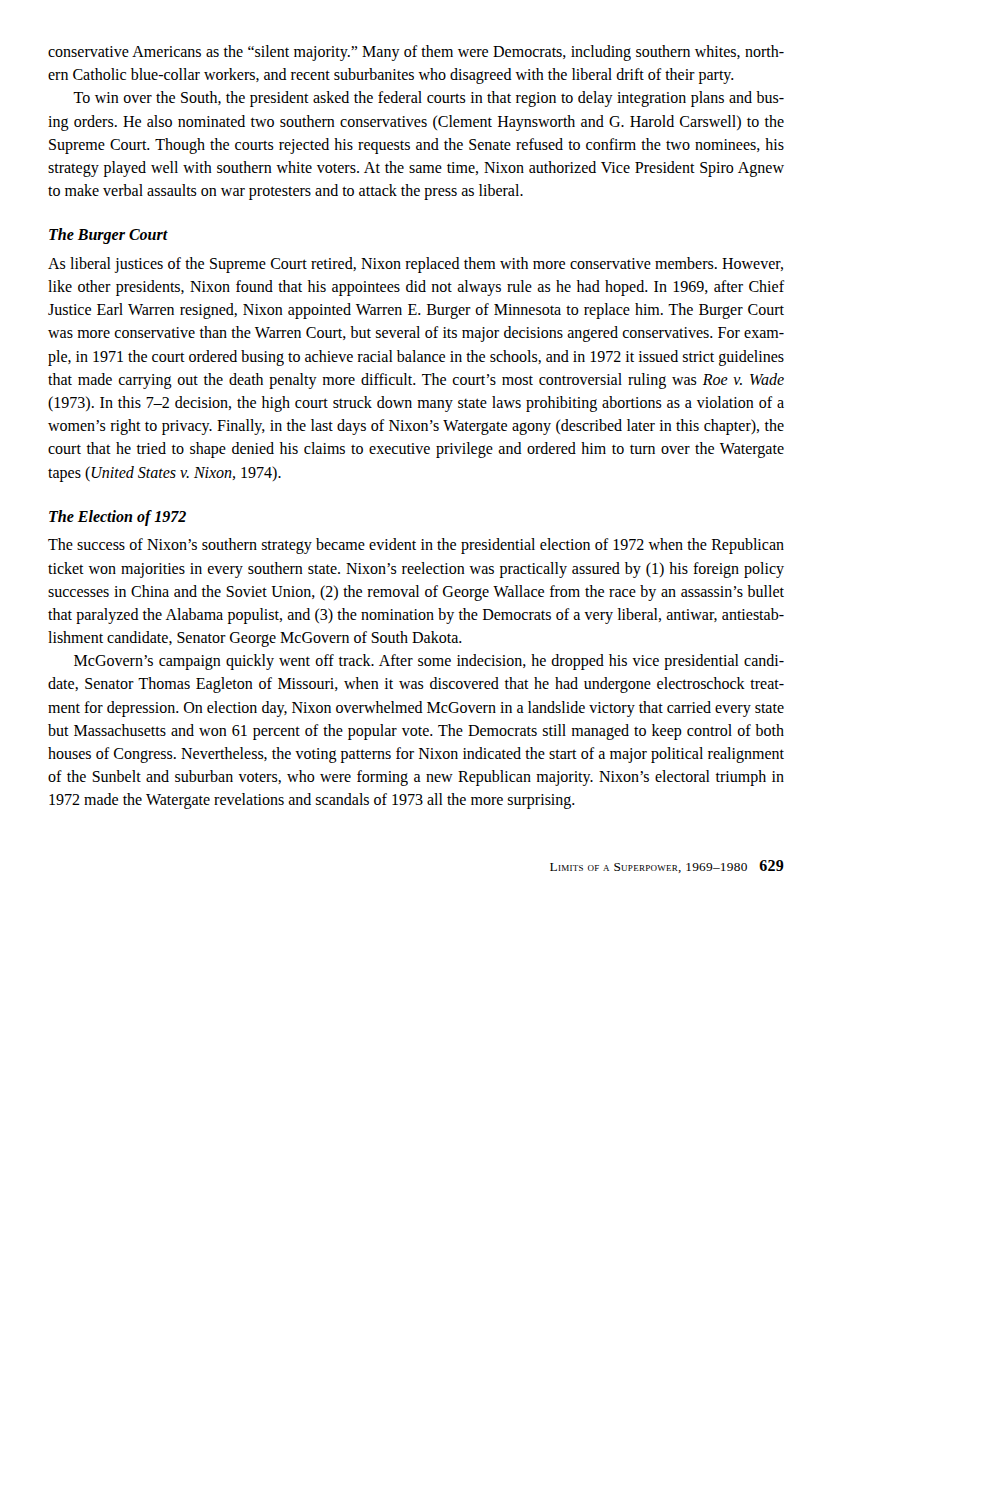conservative Americans as the “silent majority.” Many of them were Democrats, including southern whites, northern Catholic blue-collar workers, and recent suburbanites who disagreed with the liberal drift of their party.
To win over the South, the president asked the federal courts in that region to delay integration plans and busing orders. He also nominated two southern conservatives (Clement Haynsworth and G. Harold Carswell) to the Supreme Court. Though the courts rejected his requests and the Senate refused to confirm the two nominees, his strategy played well with southern white voters. At the same time, Nixon authorized Vice President Spiro Agnew to make verbal assaults on war protesters and to attack the press as liberal.
The Burger Court
As liberal justices of the Supreme Court retired, Nixon replaced them with more conservative members. However, like other presidents, Nixon found that his appointees did not always rule as he had hoped. In 1969, after Chief Justice Earl Warren resigned, Nixon appointed Warren E. Burger of Minnesota to replace him. The Burger Court was more conservative than the Warren Court, but several of its major decisions angered conservatives. For example, in 1971 the court ordered busing to achieve racial balance in the schools, and in 1972 it issued strict guidelines that made carrying out the death penalty more difficult. The court’s most controversial ruling was Roe v. Wade (1973). In this 7–2 decision, the high court struck down many state laws prohibiting abortions as a violation of a women’s right to privacy. Finally, in the last days of Nixon’s Watergate agony (described later in this chapter), the court that he tried to shape denied his claims to executive privilege and ordered him to turn over the Watergate tapes (United States v. Nixon, 1974).
The Election of 1972
The success of Nixon’s southern strategy became evident in the presidential election of 1972 when the Republican ticket won majorities in every southern state. Nixon’s reelection was practically assured by (1) his foreign policy successes in China and the Soviet Union, (2) the removal of George Wallace from the race by an assassin’s bullet that paralyzed the Alabama populist, and (3) the nomination by the Democrats of a very liberal, antiwar, antiestablishment candidate, Senator George McGovern of South Dakota.
McGovern’s campaign quickly went off track. After some indecision, he dropped his vice presidential candidate, Senator Thomas Eagleton of Missouri, when it was discovered that he had undergone electroschock treatment for depression. On election day, Nixon overwhelmed McGovern in a landslide victory that carried every state but Massachusetts and won 61 percent of the popular vote. The Democrats still managed to keep control of both houses of Congress. Nevertheless, the voting patterns for Nixon indicated the start of a major political realignment of the Sunbelt and suburban voters, who were forming a new Republican majority. Nixon’s electoral triumph in 1972 made the Watergate revelations and scandals of 1973 all the more surprising.
Limits of a Superpower, 1969–1980 629